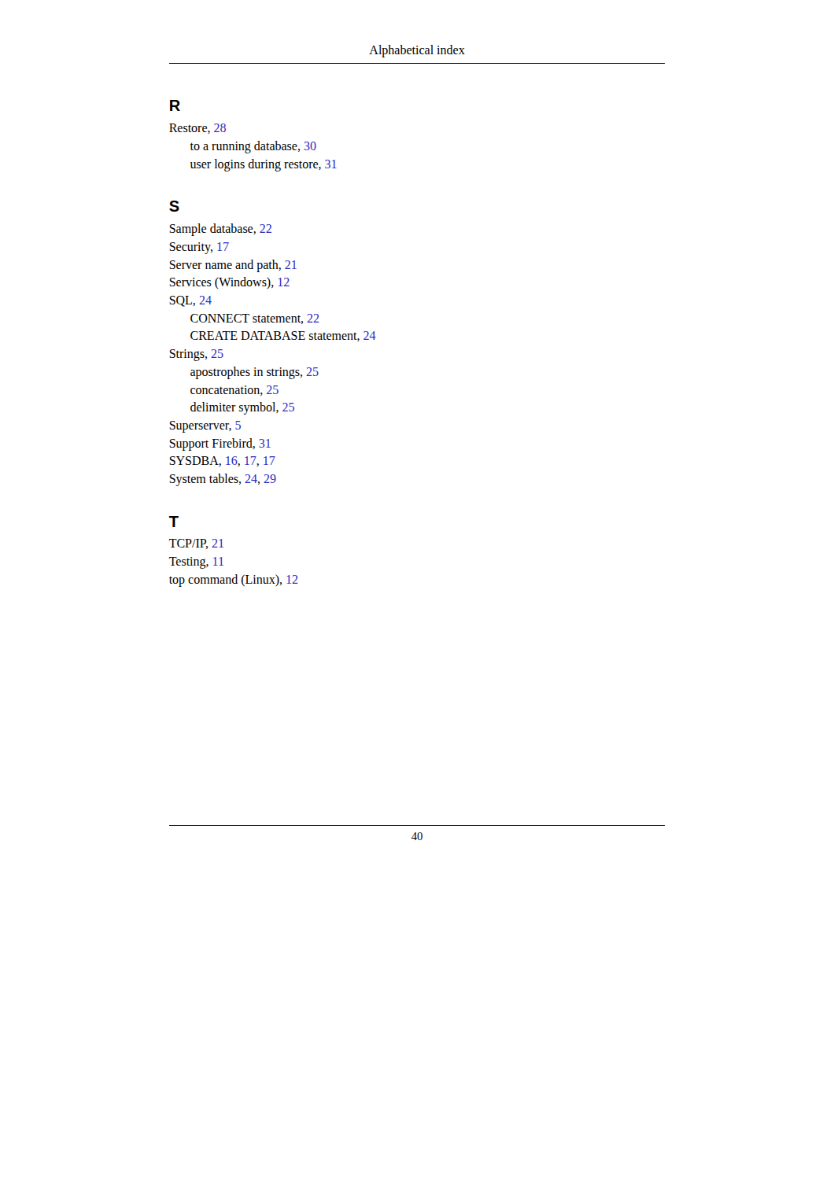Alphabetical index
R
Restore, 28
to a running database, 30
user logins during restore, 31
S
Sample database, 22
Security, 17
Server name and path, 21
Services (Windows), 12
SQL, 24
CONNECT statement, 22
CREATE DATABASE statement, 24
Strings, 25
apostrophes in strings, 25
concatenation, 25
delimiter symbol, 25
Superserver, 5
Support Firebird, 31
SYSDBA, 16, 17, 17
System tables, 24, 29
T
TCP/IP, 21
Testing, 11
top command (Linux), 12
40